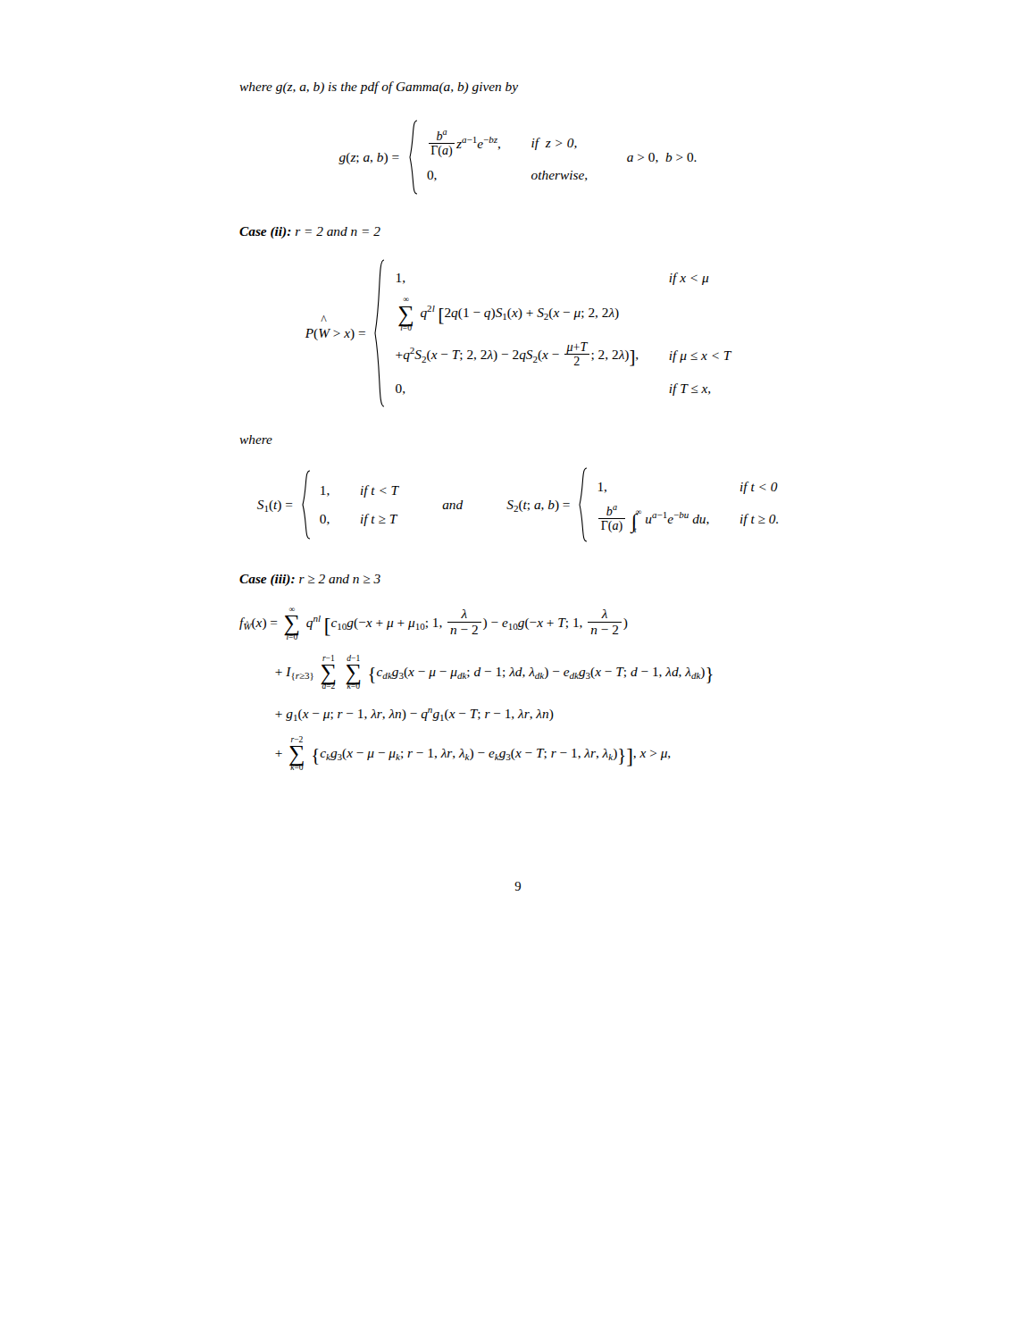where g(z, a, b) is the pdf of Gamma(a, b) given by
g(z; a, b) =
| b a Γ( a ) z a −1 e − bz , | if z > 0, |
| 0, | otherwise , |
a > 0, b > 0.
Case (ii): r = 2 and n = 2
P(^W > x) =
| 1, | if x < μ |
| ∞ ∑ l =0 q 2 l [ 2 q (1 − q ) S 1 ( x ) + S 2 ( x − μ ; 2, 2 λ ) | |
| + q 2 S 2 ( x − T ; 2, 2 λ ) − 2 q S 2 ( x − μ + T 2 ; 2, 2 λ ) ] , | if μ ≤ x < T |
| 0, | if T ≤ x , |
where
S1(t) =
| 1, | if t < T |
| 0, | if t ≥ T |
and
S2(t; a, b) =
| 1, | if t < 0 |
| b a Γ( a ) ∞ ∫ t u a −1 e − bu du , | if t ≥ 0. |
Case (iii): r ≥ 2 and n ≥ 3
f^W(x) = ∞∑l=0 qnl [c10g(−x + μ + μ10; 1, λn − 2) − e10g(−x + T; 1, λn − 2)
+ I{r≥3} r−1∑d=2 d−1∑k=0 {cdkg3(x − μ − μdk; d − 1; λd, λdk) − edkg3(x − T; d − 1, λd, λdk)}
+ g1(x − μ; r − 1, λr, λn) − qng1(x − T; r − 1, λr, λn)
+ r−2∑k=0 {ckg3(x − μ − μk; r − 1, λr, λk) − ekg3(x − T; r − 1, λr, λk)}], x > μ,
9